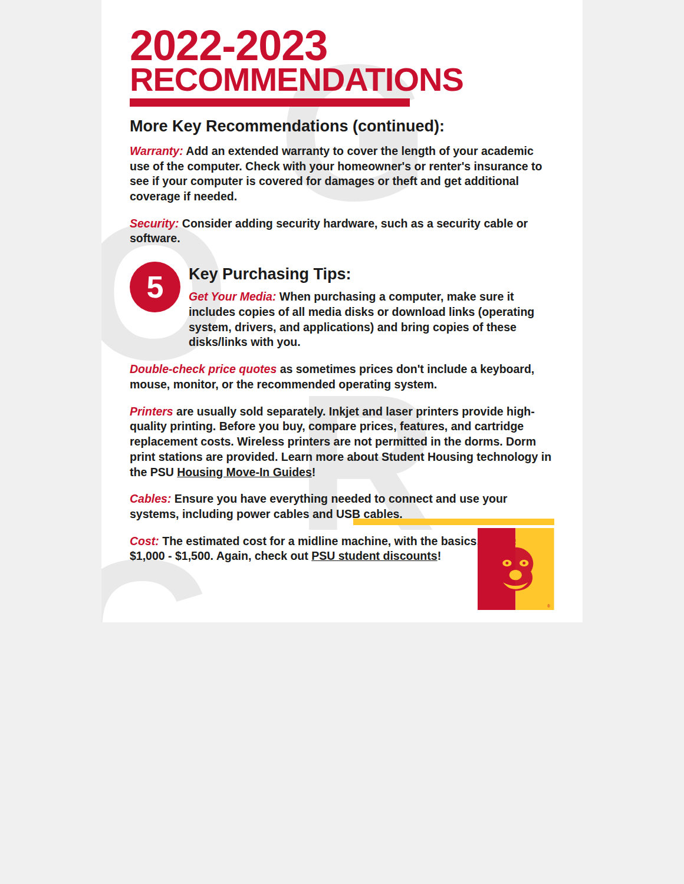G
O
R
G
2022-2023 RECOMMENDATIONS
More Key Recommendations (continued):
Warranty: Add an extended warranty to cover the length of your academic use of the computer. Check with your homeowner's or renter's insurance to see if your computer is covered for damages or theft and get additional coverage if needed.
Security: Consider adding security hardware, such as a security cable or software.
5
Key Purchasing Tips:
Get Your Media: When purchasing a computer, make sure it includes copies of all media disks or download links (operating system, drivers, and applications) and bring copies of these disks/links with you.
Double-check price quotes as sometimes prices don't include a keyboard, mouse, monitor, or the recommended operating system.
Printers are usually sold separately. Inkjet and laser printers provide high-quality printing. Before you buy, compare prices, features, and cartridge replacement costs. Wireless printers are not permitted in the dorms. Dorm print stations are provided. Learn more about Student Housing technology in the PSU Housing Move-In Guides!
Cables: Ensure you have everything needed to connect and use your systems, including power cables and USB cables.
Cost: The estimated cost for a midline machine, with the basics, ranges from $1,000 - $1,500. Again, check out PSU student discounts!
®